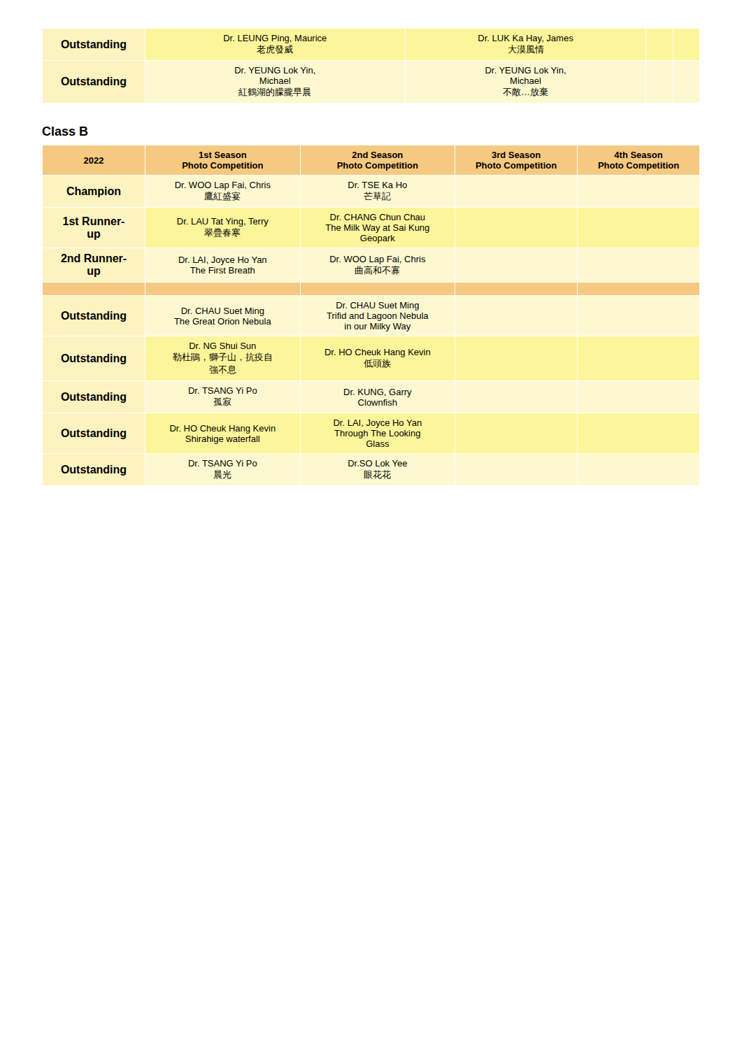| Outstanding | Dr. LEUNG Ping, Maurice 老虎發威 | Dr. LUK Ka Hay, James 大漠風情 | | |
| Outstanding | Dr. YEUNG Lok Yin, Michael 紅鶴湖的朦朧早晨 | Dr. YEUNG Lok Yin, Michael 不敵…放棄 | | |
Class B
| 2022 | 1st Season Photo Competition | 2nd Season Photo Competition | 3rd Season Photo Competition | 4th Season Photo Competition |
| Champion | Dr. WOO Lap Fai, Chris 鷹紅盛宴 | Dr. TSE Ka Ho 芒草記 | | |
| 1st Runner- up | Dr. LAU Tat Ying, Terry 翠疊春寒 | Dr. CHANG Chun Chau The Milk Way at Sai Kung Geopark | | |
| 2nd Runner- up | Dr. LAI, Joyce Ho Yan The First Breath | Dr. WOO Lap Fai, Chris 曲高和不寡 | | |
| Outstanding | Dr. CHAU Suet Ming The Great Orion Nebula | Dr. CHAU Suet Ming Trifid and Lagoon Nebula in our Milky Way | | |
| Outstanding | Dr. NG Shui Sun 勒杜鵑，獅子山，抗疫自 強不息 | Dr. HO Cheuk Hang Kevin 低頭族 | | |
| Outstanding | Dr. TSANG Yi Po 孤寂 | Dr. KUNG, Garry Clownfish | | |
| Outstanding | Dr. HO Cheuk Hang Kevin Shirahige waterfall | Dr. LAI, Joyce Ho Yan Through The Looking Glass | | |
| Outstanding | Dr. TSANG Yi Po 晨光 | Dr.SO Lok Yee 眼花花 | | |